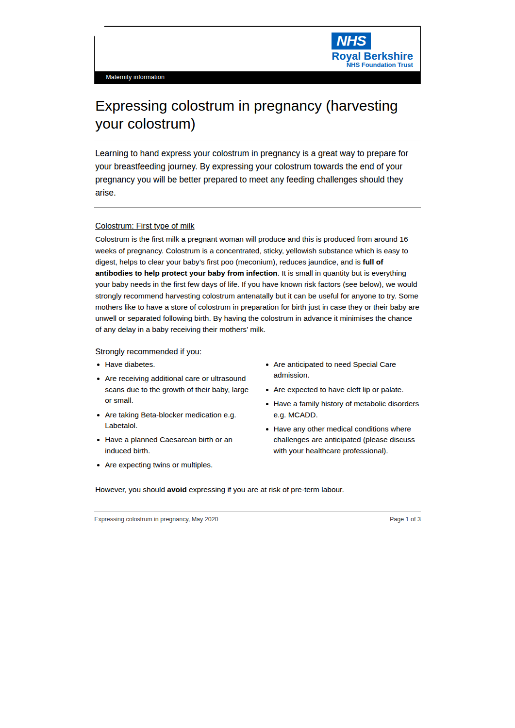NHS
Royal Berkshire
NHS Foundation Trust
Maternity information
Expressing colostrum in pregnancy (harvesting your colostrum)
Learning to hand express your colostrum in pregnancy is a great way to prepare for your breastfeeding journey. By expressing your colostrum towards the end of your pregnancy you will be better prepared to meet any feeding challenges should they arise.
Colostrum: First type of milk
Colostrum is the first milk a pregnant woman will produce and this is produced from around 16 weeks of pregnancy. Colostrum is a concentrated, sticky, yellowish substance which is easy to digest, helps to clear your baby’s first poo (meconium), reduces jaundice, and is full of antibodies to help protect your baby from infection. It is small in quantity but is everything your baby needs in the first few days of life. If you have known risk factors (see below), we would strongly recommend harvesting colostrum antenatally but it can be useful for anyone to try. Some mothers like to have a store of colostrum in preparation for birth just in case they or their baby are unwell or separated following birth. By having the colostrum in advance it minimises the chance of any delay in a baby receiving their mothers’ milk.
Strongly recommended if you:
Have diabetes.
Are receiving additional care or ultrasound scans due to the growth of their baby, large or small.
Are taking Beta-blocker medication e.g. Labetalol.
Have a planned Caesarean birth or an induced birth.
Are expecting twins or multiples.
Are anticipated to need Special Care admission.
Are expected to have cleft lip or palate.
Have a family history of metabolic disorders e.g. MCADD.
Have any other medical conditions where challenges are anticipated (please discuss with your healthcare professional).
However, you should avoid expressing if you are at risk of pre-term labour.
Expressing colostrum in pregnancy, May 2020 Page 1 of 3